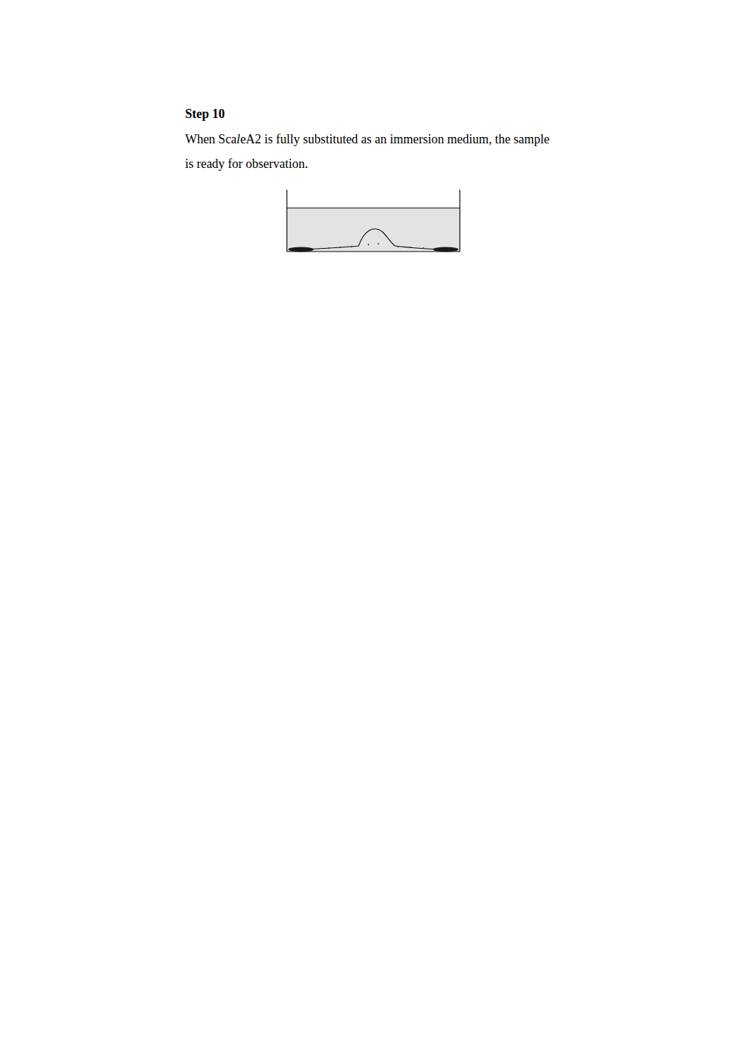Step 10
When ScaleA2 is fully substituted as an immersion medium, the sample is ready for observation.